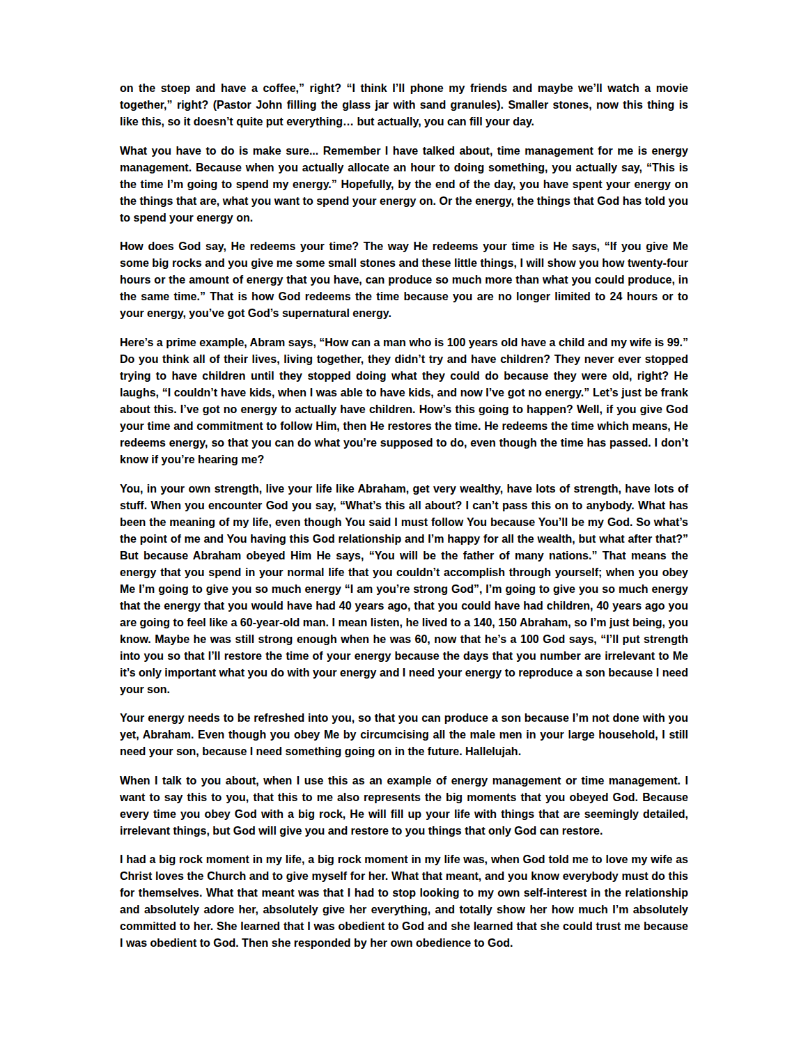on the stoep and have a coffee,” right? “I think I’ll phone my friends and maybe we’ll watch a movie together,” right? (Pastor John filling the glass jar with sand granules). Smaller stones, now this thing is like this, so it doesn’t quite put everything… but actually, you can fill your day.
What you have to do is make sure... Remember I have talked about, time management for me is energy management. Because when you actually allocate an hour to doing something, you actually say, “This is the time I’m going to spend my energy.” Hopefully, by the end of the day, you have spent your energy on the things that are, what you want to spend your energy on. Or the energy, the things that God has told you to spend your energy on.
How does God say, He redeems your time? The way He redeems your time is He says, “If you give Me some big rocks and you give me some small stones and these little things, I will show you how twenty-four hours or the amount of energy that you have, can produce so much more than what you could produce, in the same time.” That is how God redeems the time because you are no longer limited to 24 hours or to your energy, you’ve got God’s supernatural energy.
Here’s a prime example, Abram says, “How can a man who is 100 years old have a child and my wife is 99.” Do you think all of their lives, living together, they didn’t try and have children? They never ever stopped trying to have children until they stopped doing what they could do because they were old, right? He laughs, “I couldn’t have kids, when I was able to have kids, and now I’ve got no energy.” Let’s just be frank about this. I’ve got no energy to actually have children. How’s this going to happen? Well, if you give God your time and commitment to follow Him, then He restores the time. He redeems the time which means, He redeems energy, so that you can do what you’re supposed to do, even though the time has passed. I don’t know if you’re hearing me?
You, in your own strength, live your life like Abraham, get very wealthy, have lots of strength, have lots of stuff. When you encounter God you say, “What’s this all about? I can’t pass this on to anybody. What has been the meaning of my life, even though You said I must follow You because You’ll be my God. So what’s the point of me and You having this God relationship and I’m happy for all the wealth, but what after that?” But because Abraham obeyed Him He says, “You will be the father of many nations.” That means the energy that you spend in your normal life that you couldn’t accomplish through yourself; when you obey Me I’m going to give you so much energy “I am you’re strong God”, I’m going to give you so much energy that the energy that you would have had 40 years ago, that you could have had children, 40 years ago you are going to feel like a 60-year-old man. I mean listen, he lived to a 140, 150 Abraham, so I’m just being, you know. Maybe he was still strong enough when he was 60, now that he’s a 100 God says, “I’ll put strength into you so that I’ll restore the time of your energy because the days that you number are irrelevant to Me it’s only important what you do with your energy and I need your energy to reproduce a son because I need your son.
Your energy needs to be refreshed into you, so that you can produce a son because I’m not done with you yet, Abraham. Even though you obey Me by circumcising all the male men in your large household, I still need your son, because I need something going on in the future. Hallelujah.
When I talk to you about, when I use this as an example of energy management or time management. I want to say this to you, that this to me also represents the big moments that you obeyed God. Because every time you obey God with a big rock, He will fill up your life with things that are seemingly detailed, irrelevant things, but God will give you and restore to you things that only God can restore.
I had a big rock moment in my life, a big rock moment in my life was, when God told me to love my wife as Christ loves the Church and to give myself for her. What that meant, and you know everybody must do this for themselves. What that meant was that I had to stop looking to my own self-interest in the relationship and absolutely adore her, absolutely give her everything, and totally show her how much I’m absolutely committed to her. She learned that I was obedient to God and she learned that she could trust me because I was obedient to God. Then she responded by her own obedience to God.